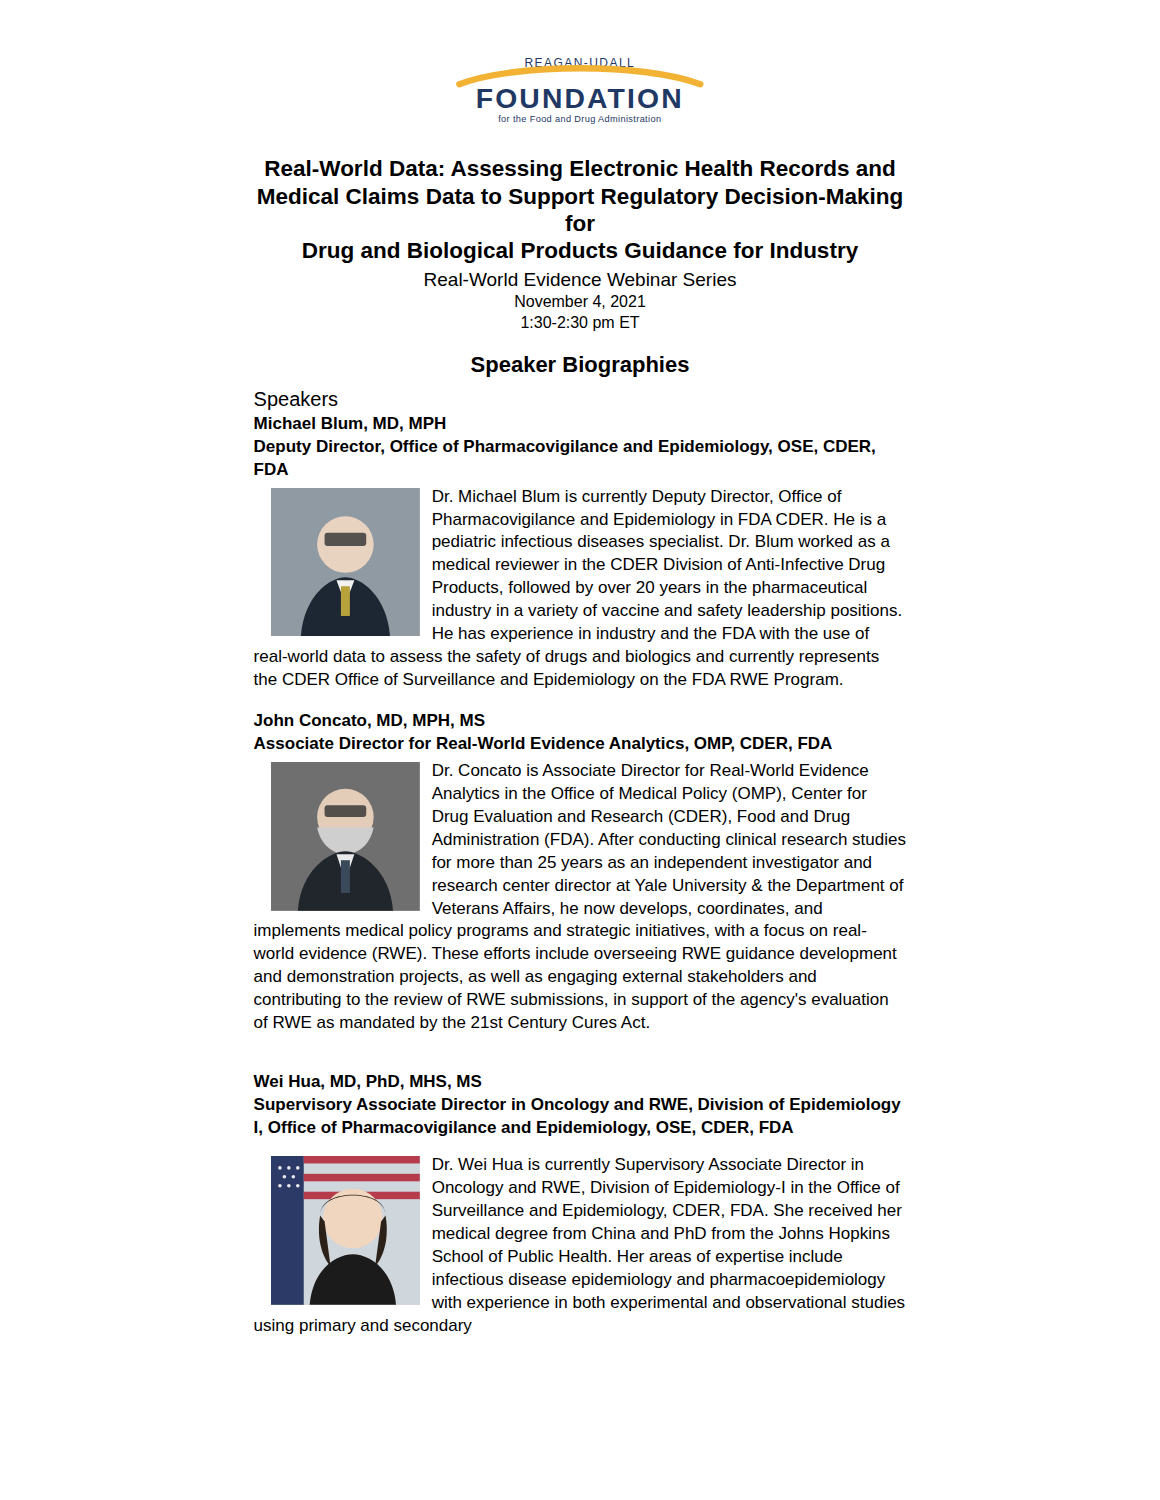REAGAN-UDALL FOUNDATION for the Food and Drug Administration
Real-World Data: Assessing Electronic Health Records and
Medical Claims Data to Support Regulatory Decision-Making for
Drug and Biological Products Guidance for Industry
Real-World Evidence Webinar Series
November 4, 2021
1:30-2:30 pm ET
Speaker Biographies
Speakers
Michael Blum, MD, MPH
Deputy Director, Office of Pharmacovigilance and Epidemiology, OSE, CDER, FDA
Dr. Michael Blum is currently Deputy Director, Office of Pharmacovigilance and Epidemiology in FDA CDER. He is a pediatric infectious diseases specialist. Dr. Blum worked as a medical reviewer in the CDER Division of Anti-Infective Drug Products, followed by over 20 years in the pharmaceutical industry in a variety of vaccine and safety leadership positions. He has experience in industry and the FDA with the use of real-world data to assess the safety of drugs and biologics and currently represents the CDER Office of Surveillance and Epidemiology on the FDA RWE Program.
John Concato, MD, MPH, MS
Associate Director for Real-World Evidence Analytics, OMP, CDER, FDA
Dr. Concato is Associate Director for Real-World Evidence Analytics in the Office of Medical Policy (OMP), Center for Drug Evaluation and Research (CDER), Food and Drug Administration (FDA). After conducting clinical research studies for more than 25 years as an independent investigator and research center director at Yale University & the Department of Veterans Affairs, he now develops, coordinates, and implements medical policy programs and strategic initiatives, with a focus on real-world evidence (RWE). These efforts include overseeing RWE guidance development and demonstration projects, as well as engaging external stakeholders and contributing to the review of RWE submissions, in support of the agency's evaluation of RWE as mandated by the 21st Century Cures Act.
Wei Hua, MD, PhD, MHS, MS
Supervisory Associate Director in Oncology and RWE, Division of Epidemiology I, Office of Pharmacovigilance and Epidemiology, OSE, CDER, FDA
Dr. Wei Hua is currently Supervisory Associate Director in Oncology and RWE, Division of Epidemiology-I in the Office of Surveillance and Epidemiology, CDER, FDA. She received her medical degree from China and PhD from the Johns Hopkins School of Public Health. Her areas of expertise include infectious disease epidemiology and pharmacoepidemiology with experience in both experimental and observational studies using primary and secondary